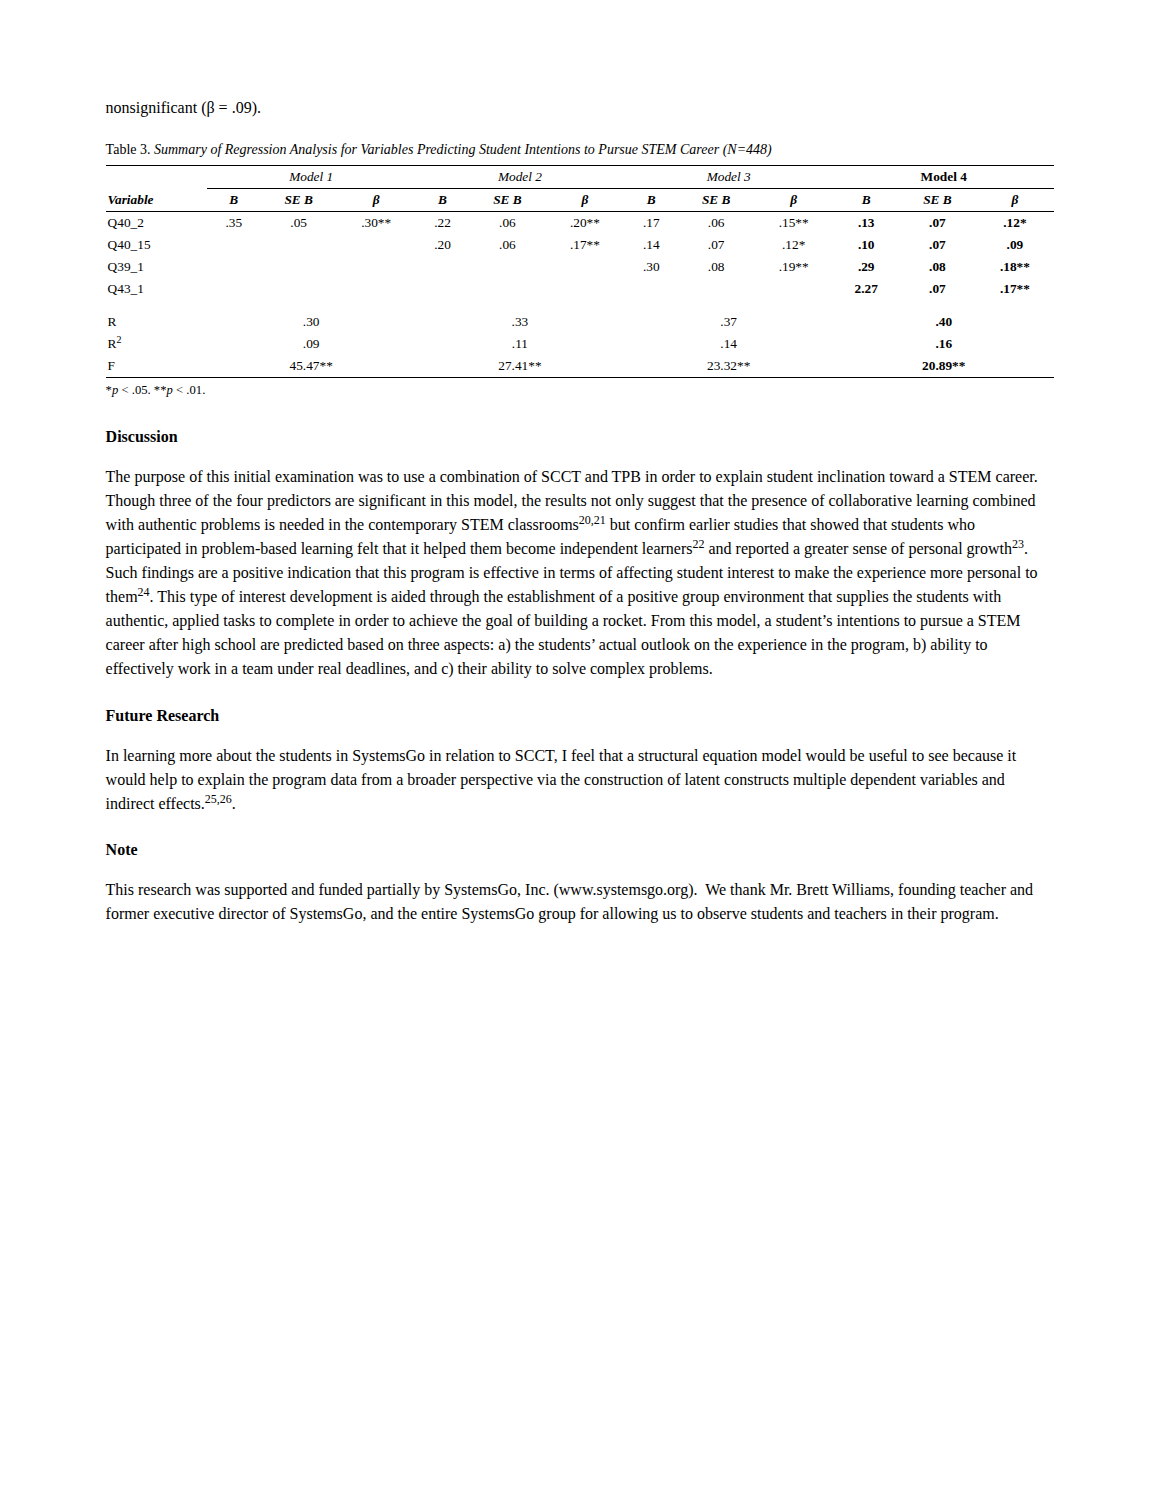nonsignificant (β = .09).
Table 3. Summary of Regression Analysis for Variables Predicting Student Intentions to Pursue STEM Career (N=448)
| | Model 1 | Model 2 | Model 3 | Model 4 |
| Variable | B | SE B | β | B | SE B | β | B | SE B | β | B | SE B | β |
| Q40_2 | .35 | .05 | .30** | .22 | .06 | .20** | .17 | .06 | .15** | .13 | .07 | .12* |
| Q40_15 | | | | .20 | .06 | .17** | .14 | .07 | .12* | .10 | .07 | .09 |
| Q39_1 | | | | | | | .30 | .08 | .19** | .29 | .08 | .18** |
| Q43_1 | | | | | | | | | | 2.27 | .07 | .17** |
| R | .30 | .33 | .37 | .40 |
| R 2 | .09 | .11 | .14 | .16 |
| F | 45.47** | 27.41** | 23.32** | 20.89** |
*p < .05. **p < .01.
Discussion
The purpose of this initial examination was to use a combination of SCCT and TPB in order to explain student inclination toward a STEM career. Though three of the four predictors are significant in this model, the results not only suggest that the presence of collaborative learning combined with authentic problems is needed in the contemporary STEM classrooms20,21 but confirm earlier studies that showed that students who participated in problem-based learning felt that it helped them become independent learners22 and reported a greater sense of personal growth23. Such findings are a positive indication that this program is effective in terms of affecting student interest to make the experience more personal to them24. This type of interest development is aided through the establishment of a positive group environment that supplies the students with authentic, applied tasks to complete in order to achieve the goal of building a rocket. From this model, a student’s intentions to pursue a STEM career after high school are predicted based on three aspects: a) the students’ actual outlook on the experience in the program, b) ability to effectively work in a team under real deadlines, and c) their ability to solve complex problems.
Future Research
In learning more about the students in SystemsGo in relation to SCCT, I feel that a structural equation model would be useful to see because it would help to explain the program data from a broader perspective via the construction of latent constructs multiple dependent variables and indirect effects.25,26.
Note
This research was supported and funded partially by SystemsGo, Inc. (www.systemsgo.org). We thank Mr. Brett Williams, founding teacher and former executive director of SystemsGo, and the entire SystemsGo group for allowing us to observe students and teachers in their program.